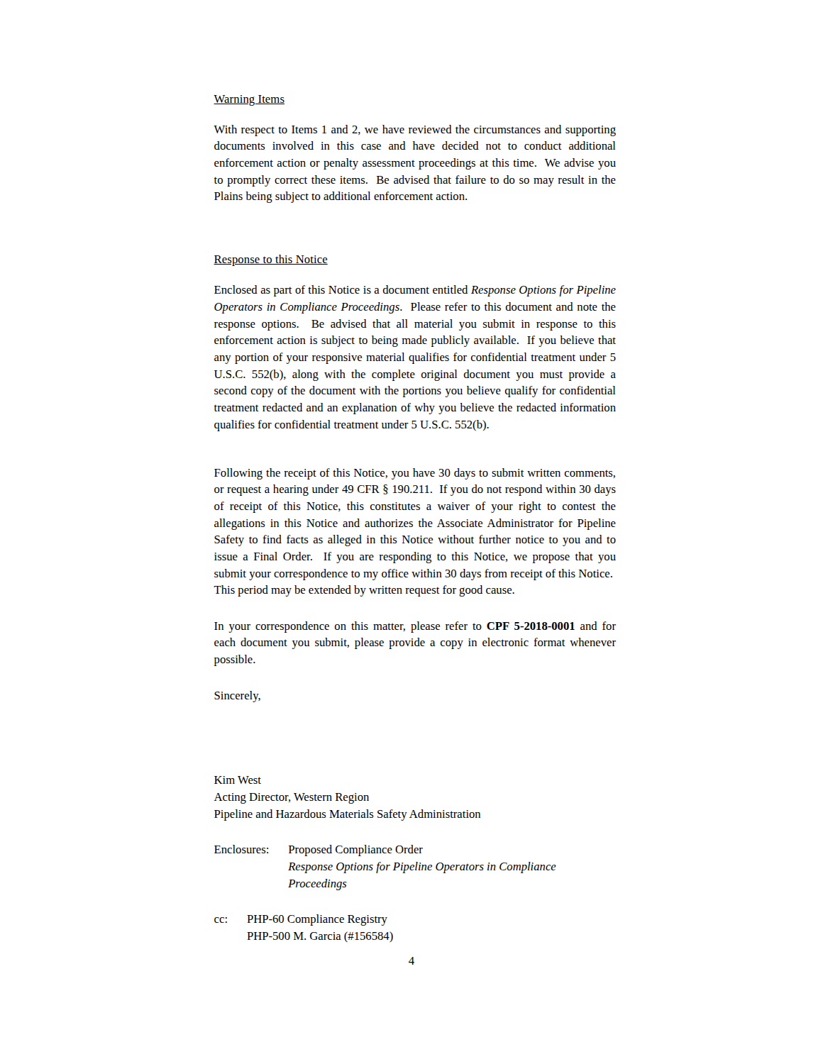Warning Items
With respect to Items 1 and 2, we have reviewed the circumstances and supporting documents involved in this case and have decided not to conduct additional enforcement action or penalty assessment proceedings at this time. We advise you to promptly correct these items. Be advised that failure to do so may result in the Plains being subject to additional enforcement action.
Response to this Notice
Enclosed as part of this Notice is a document entitled Response Options for Pipeline Operators in Compliance Proceedings. Please refer to this document and note the response options. Be advised that all material you submit in response to this enforcement action is subject to being made publicly available. If you believe that any portion of your responsive material qualifies for confidential treatment under 5 U.S.C. 552(b), along with the complete original document you must provide a second copy of the document with the portions you believe qualify for confidential treatment redacted and an explanation of why you believe the redacted information qualifies for confidential treatment under 5 U.S.C. 552(b).
Following the receipt of this Notice, you have 30 days to submit written comments, or request a hearing under 49 CFR § 190.211. If you do not respond within 30 days of receipt of this Notice, this constitutes a waiver of your right to contest the allegations in this Notice and authorizes the Associate Administrator for Pipeline Safety to find facts as alleged in this Notice without further notice to you and to issue a Final Order. If you are responding to this Notice, we propose that you submit your correspondence to my office within 30 days from receipt of this Notice. This period may be extended by written request for good cause.
In your correspondence on this matter, please refer to CPF 5-2018-0001 and for each document you submit, please provide a copy in electronic format whenever possible.
Sincerely,
Kim West
Acting Director, Western Region
Pipeline and Hazardous Materials Safety Administration
| Enclosures: | Proposed Compliance Order |
| | Response Options for Pipeline Operators in Compliance Proceedings |
| cc: | PHP-60 Compliance Registry |
| | PHP-500 M. Garcia (#156584) |
4